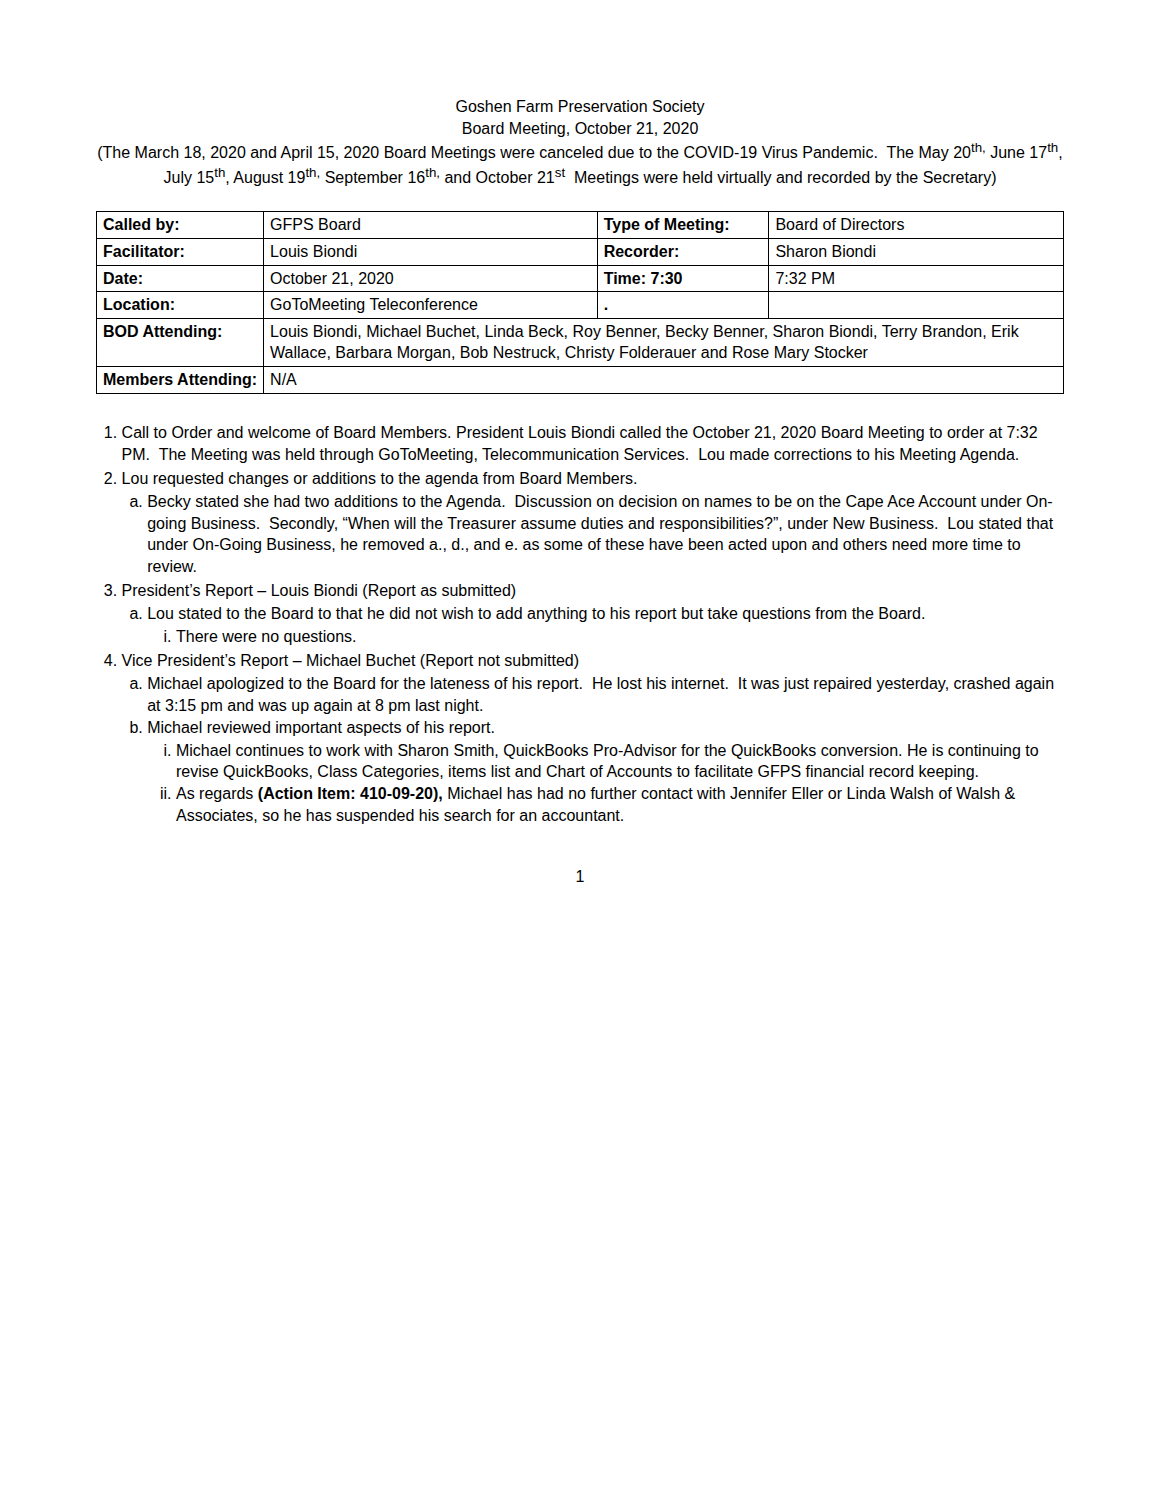Goshen Farm Preservation Society
Board Meeting, October 21, 2020
(The March 18, 2020 and April 15, 2020 Board Meetings were canceled due to the COVID-19 Virus Pandemic. The May 20th, June 17th, July 15th, August 19th, September 16th, and October 21st Meetings were held virtually and recorded by the Secretary)
| Called by: | GFPS Board | Type of Meeting: | Board of Directors |
| Facilitator: | Louis Biondi | Recorder: | Sharon Biondi |
| Date: | October 21, 2020 | Time: 7:30 | 7:32 PM |
| Location: | GoToMeeting Teleconference | . | |
| BOD Attending: | Louis Biondi, Michael Buchet, Linda Beck, Roy Benner, Becky Benner, Sharon Biondi, Terry Brandon, Erik Wallace, Barbara Morgan, Bob Nestruck, Christy Folderauer and Rose Mary Stocker |
| Members Attending: | N/A |
Call to Order and welcome of Board Members. President Louis Biondi called the October 21, 2020 Board Meeting to order at 7:32 PM. The Meeting was held through GoToMeeting, Telecommunication Services. Lou made corrections to his Meeting Agenda.
Lou requested changes or additions to the agenda from Board Members.
Becky stated she had two additions to the Agenda. Discussion on decision on names to be on the Cape Ace Account under On-going Business. Secondly, “When will the Treasurer assume duties and responsibilities?”, under New Business. Lou stated that under On-Going Business, he removed a., d., and e. as some of these have been acted upon and others need more time to review.
President’s Report – Louis Biondi (Report as submitted)
Lou stated to the Board to that he did not wish to add anything to his report but take questions from the Board.
There were no questions.
Vice President’s Report – Michael Buchet (Report not submitted)
Michael apologized to the Board for the lateness of his report. He lost his internet. It was just repaired yesterday, crashed again at 3:15 pm and was up again at 8 pm last night.
Michael reviewed important aspects of his report.
Michael continues to work with Sharon Smith, QuickBooks Pro-Advisor for the QuickBooks conversion. He is continuing to revise QuickBooks, Class Categories, items list and Chart of Accounts to facilitate GFPS financial record keeping.
As regards (Action Item: 410-09-20), Michael has had no further contact with Jennifer Eller or Linda Walsh of Walsh & Associates, so he has suspended his search for an accountant.
1